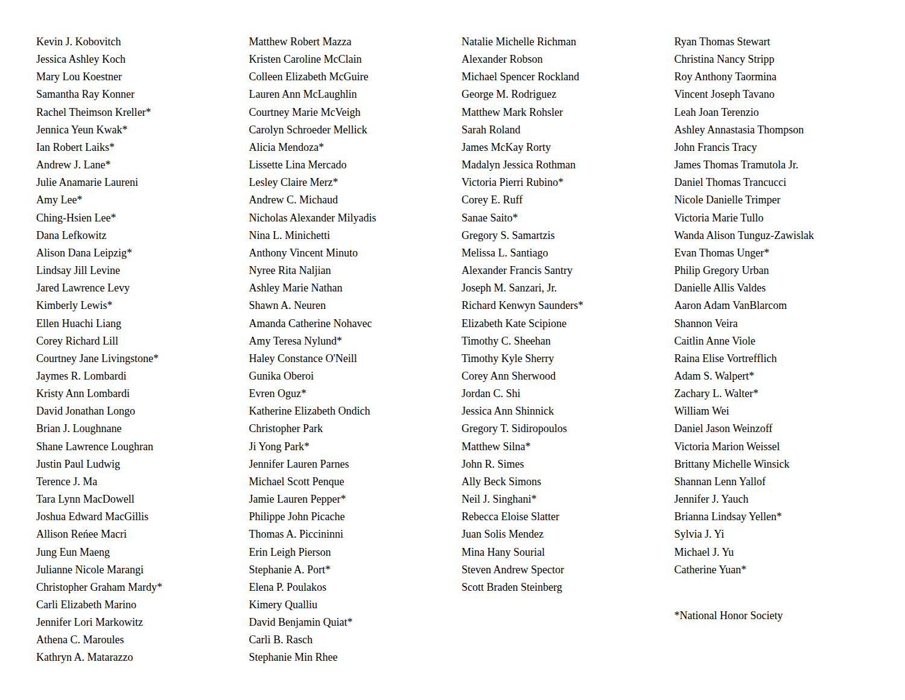Kevin J. Kobovitch
Jessica Ashley Koch
Mary Lou Koestner
Samantha Ray Konner
Rachel Theimson Kreller*
Jennica Yeun Kwak*
Ian Robert Laiks*
Andrew J. Lane*
Julie Anamarie Laureni
Amy Lee*
Ching-Hsien Lee*
Dana Lefkowitz
Alison Dana Leipzig*
Lindsay Jill Levine
Jared Lawrence Levy
Kimberly Lewis*
Ellen Huachi Liang
Corey Richard Lill
Courtney Jane Livingstone*
Jaymes R. Lombardi
Kristy Ann Lombardi
David Jonathan Longo
Brian J. Loughnane
Shane Lawrence Loughran
Justin Paul Ludwig
Terence J. Ma
Tara Lynn MacDowell
Joshua Edward MacGillis
Allison Reńee Macri
Jung Eun Maeng
Julianne Nicole Marangi
Christopher Graham Mardy*
Carli Elizabeth Marino
Jennifer Lori Markowitz
Athena C. Maroules
Kathryn A. Matarazzo
Matthew Robert Mazza
Kristen Caroline McClain
Colleen Elizabeth McGuire
Lauren Ann McLaughlin
Courtney Marie McVeigh
Carolyn Schroeder Mellick
Alicia Mendoza*
Lissette Lina Mercado
Lesley Claire Merz*
Andrew C. Michaud
Nicholas Alexander Milyadis
Nina L. Minichetti
Anthony Vincent Minuto
Nyree Rita Naljian
Ashley Marie Nathan
Shawn A. Neuren
Amanda Catherine Nohavec
Amy Teresa Nylund*
Haley Constance O'Neill
Gunika Oberoi
Evren Oguz*
Katherine Elizabeth Ondich
Christopher Park
Ji Yong Park*
Jennifer Lauren Parnes
Michael Scott Penque
Jamie Lauren Pepper*
Philippe John Picache
Thomas A. Piccininni
Erin Leigh Pierson
Stephanie A. Port*
Elena P. Poulakos
Kimery Qualliu
David Benjamin Quiat*
Carli B. Rasch
Stephanie Min Rhee
Natalie Michelle Richman
Alexander Robson
Michael Spencer Rockland
George M. Rodriguez
Matthew Mark Rohsler
Sarah Roland
James McKay Rorty
Madalyn Jessica Rothman
Victoria Pierri Rubino*
Corey E. Ruff
Sanae Saito*
Gregory S. Samartzis
Melissa L. Santiago
Alexander Francis Santry
Joseph M. Sanzari, Jr.
Richard Kenwyn Saunders*
Elizabeth Kate Scipione
Timothy C. Sheehan
Timothy Kyle Sherry
Corey Ann Sherwood
Jordan C. Shi
Jessica Ann Shinnick
Gregory T. Sidiropoulos
Matthew Silna*
John R. Simes
Ally Beck Simons
Neil J. Singhani*
Rebecca Eloise Slatter
Juan Solis Mendez
Mina Hany Sourial
Steven Andrew Spector
Scott Braden Steinberg
Ryan Thomas Stewart
Christina Nancy Stripp
Roy Anthony Taormina
Vincent Joseph Tavano
Leah Joan Terenzio
Ashley Annastasia Thompson
John Francis Tracy
James Thomas Tramutola Jr.
Daniel Thomas Trancucci
Nicole Danielle Trimper
Victoria Marie Tullo
Wanda Alison Tunguz-Zawislak
Evan Thomas Unger*
Philip Gregory Urban
Danielle Allis Valdes
Aaron Adam VanBlarcom
Shannon Veira
Caitlin Anne Viole
Raina Elise Vortrefflich
Adam S. Walpert*
Zachary L. Walter*
William Wei
Daniel Jason Weinzoff
Victoria Marion Weissel
Brittany Michelle Winsick
Shannan Lenn Yallof
Jennifer J. Yauch
Brianna Lindsay Yellen*
Sylvia J. Yi
Michael J. Yu
Catherine Yuan*
*National Honor Society